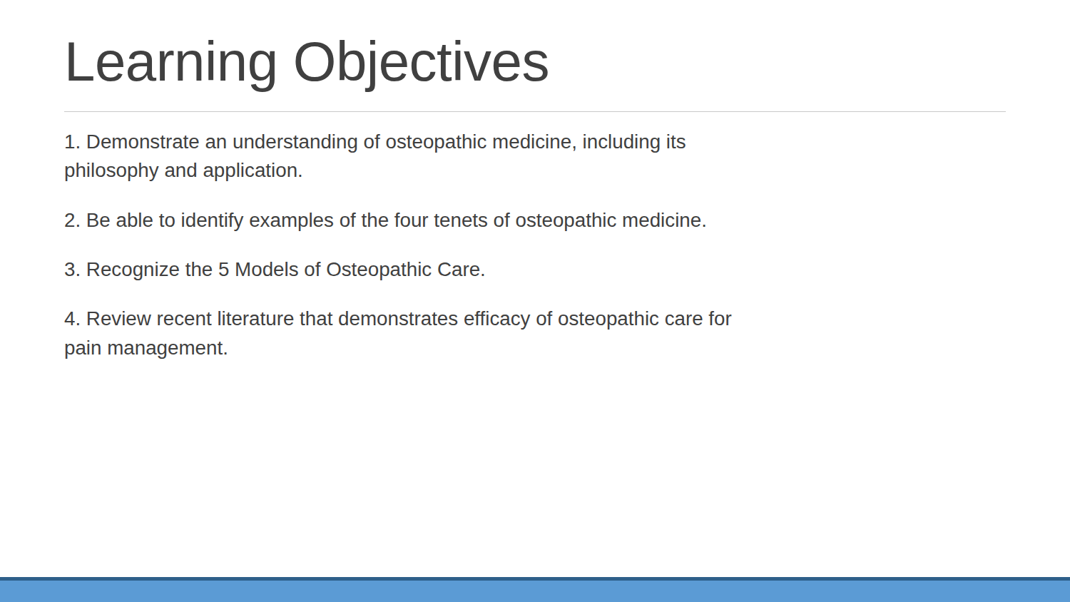Learning Objectives
1. Demonstrate an understanding of osteopathic medicine, including its philosophy and application.
2. Be able to identify examples of the four tenets of osteopathic medicine.
3. Recognize the 5 Models of Osteopathic Care.
4. Review recent literature that demonstrates efficacy of osteopathic care for pain management.